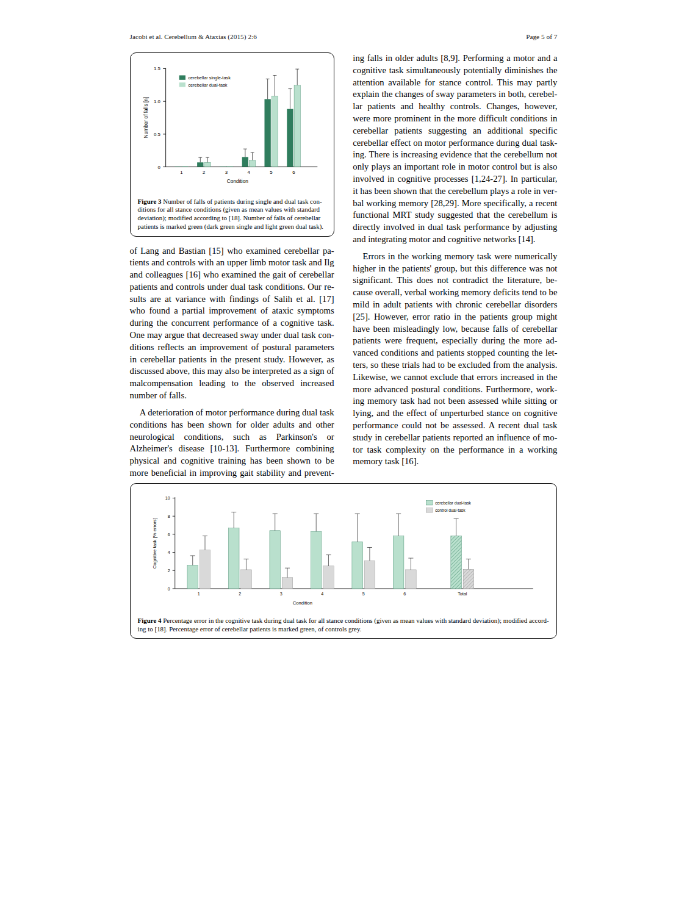Jacobi et al. Cerebellum & Ataxias (2015) 2:6
Page 5 of 7
0 0.5 1.0 1.5 Number of falls [n] cerebellar single-task cerebellar dual-task 1 2 3 4 5 6 Condition
Figure 3 Number of falls of patients during single and dual task conditions for all stance conditions (given as mean values with standard deviation); modified according to [18]. Number of falls of cerebellar patients is marked green (dark green single and light green dual task).
of Lang and Bastian [15] who examined cerebellar patients and controls with an upper limb motor task and Ilg and colleagues [16] who examined the gait of cerebellar patients and controls under dual task conditions. Our results are at variance with findings of Salih et al. [17] who found a partial improvement of ataxic symptoms during the concurrent performance of a cognitive task. One may argue that decreased sway under dual task conditions reflects an improvement of postural parameters in cerebellar patients in the present study. However, as discussed above, this may also be interpreted as a sign of malcompensation leading to the observed increased number of falls.
A deterioration of motor performance during dual task conditions has been shown for older adults and other neurological conditions, such as Parkinson's or Alzheimer's disease [10-13]. Furthermore combining physical and cognitive training has been shown to be more beneficial in improving gait stability and preventing falls in older adults [8,9]. Performing a motor and a cognitive task simultaneously potentially diminishes the attention available for stance control. This may partly explain the changes of sway parameters in both, cerebellar patients and healthy controls. Changes, however, were more prominent in the more difficult conditions in cerebellar patients suggesting an additional specific cerebellar effect on motor performance during dual tasking. There is increasing evidence that the cerebellum not only plays an important role in motor control but is also involved in cognitive processes [1,24-27]. In particular, it has been shown that the cerebellum plays a role in verbal working memory [28,29]. More specifically, a recent functional MRT study suggested that the cerebellum is directly involved in dual task performance by adjusting and integrating motor and cognitive networks [14].
Errors in the working memory task were numerically higher in the patients' group, but this difference was not significant. This does not contradict the literature, because overall, verbal working memory deficits tend to be mild in adult patients with chronic cerebellar disorders [25]. However, error ratio in the patients group might have been misleadingly low, because falls of cerebellar patients were frequent, especially during the more advanced conditions and patients stopped counting the letters, so these trials had to be excluded from the analysis. Likewise, we cannot exclude that errors increased in the more advanced postural conditions. Furthermore, working memory task had not been assessed while sitting or lying, and the effect of unperturbed stance on cognitive performance could not be assessed. A recent dual task study in cerebellar patients reported an influence of motor task complexity on the performance in a working memory task [16].
0 2 4 6 8 10 Cognitive task [% errors] cerebellar dual-task control dual-task 1 2 3 4 5 6 Total Condition
Figure 4 Percentage error in the cognitive task during dual task for all stance conditions (given as mean values with standard deviation); modified according to [18]. Percentage error of cerebellar patients is marked green, of controls grey.